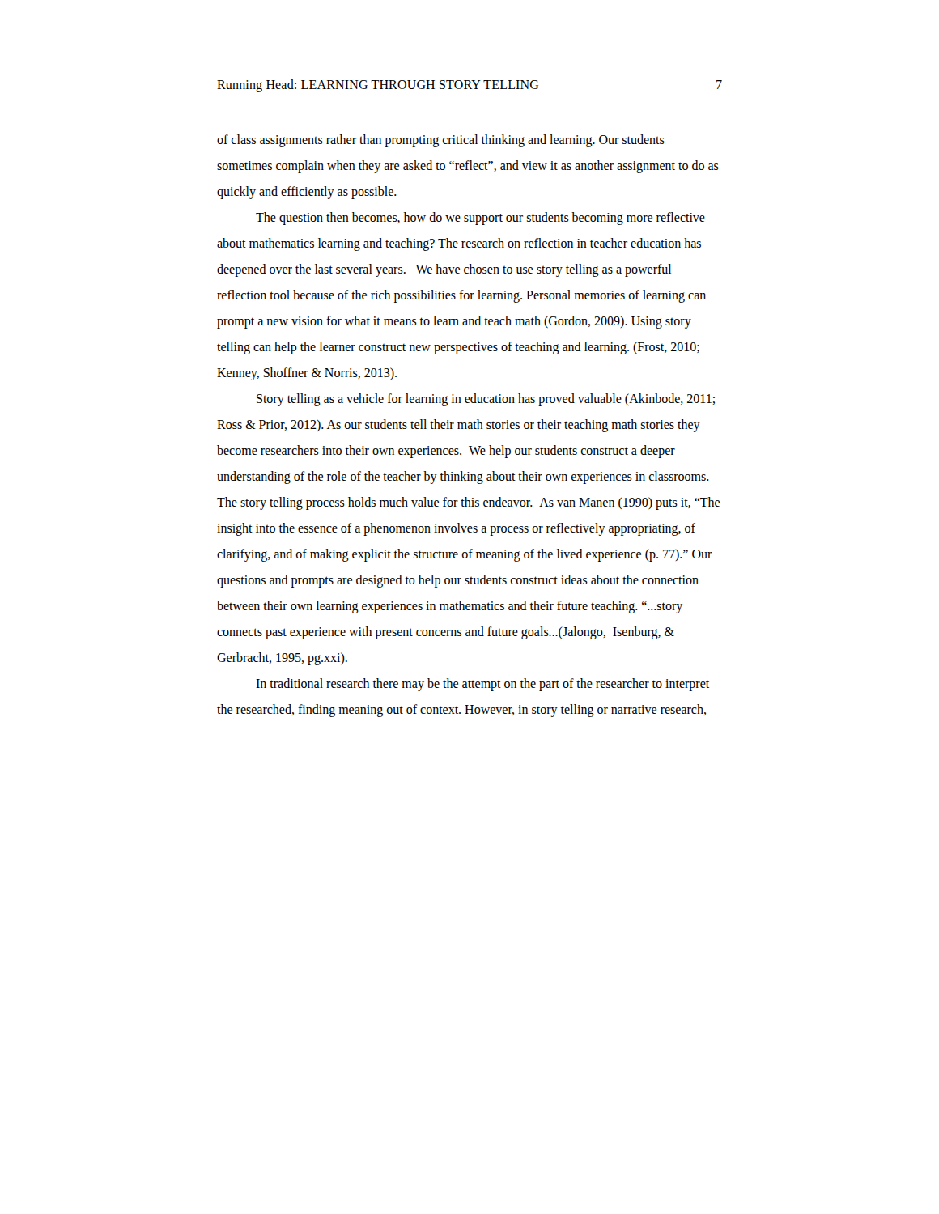Running Head: LEARNING THROUGH STORY TELLING 7
of class assignments rather than prompting critical thinking and learning. Our students sometimes complain when they are asked to “reflect”, and view it as another assignment to do as quickly and efficiently as possible.
The question then becomes, how do we support our students becoming more reflective about mathematics learning and teaching? The research on reflection in teacher education has deepened over the last several years. We have chosen to use story telling as a powerful reflection tool because of the rich possibilities for learning. Personal memories of learning can prompt a new vision for what it means to learn and teach math (Gordon, 2009). Using story telling can help the learner construct new perspectives of teaching and learning. (Frost, 2010; Kenney, Shoffner & Norris, 2013).
Story telling as a vehicle for learning in education has proved valuable (Akinbode, 2011; Ross & Prior, 2012). As our students tell their math stories or their teaching math stories they become researchers into their own experiences. We help our students construct a deeper understanding of the role of the teacher by thinking about their own experiences in classrooms. The story telling process holds much value for this endeavor. As van Manen (1990) puts it, “The insight into the essence of a phenomenon involves a process or reflectively appropriating, of clarifying, and of making explicit the structure of meaning of the lived experience (p. 77).” Our questions and prompts are designed to help our students construct ideas about the connection between their own learning experiences in mathematics and their future teaching. “...story connects past experience with present concerns and future goals...(Jalongo, Isenburg, & Gerbracht, 1995, pg.xxi).
In traditional research there may be the attempt on the part of the researcher to interpret the researched, finding meaning out of context. However, in story telling or narrative research,